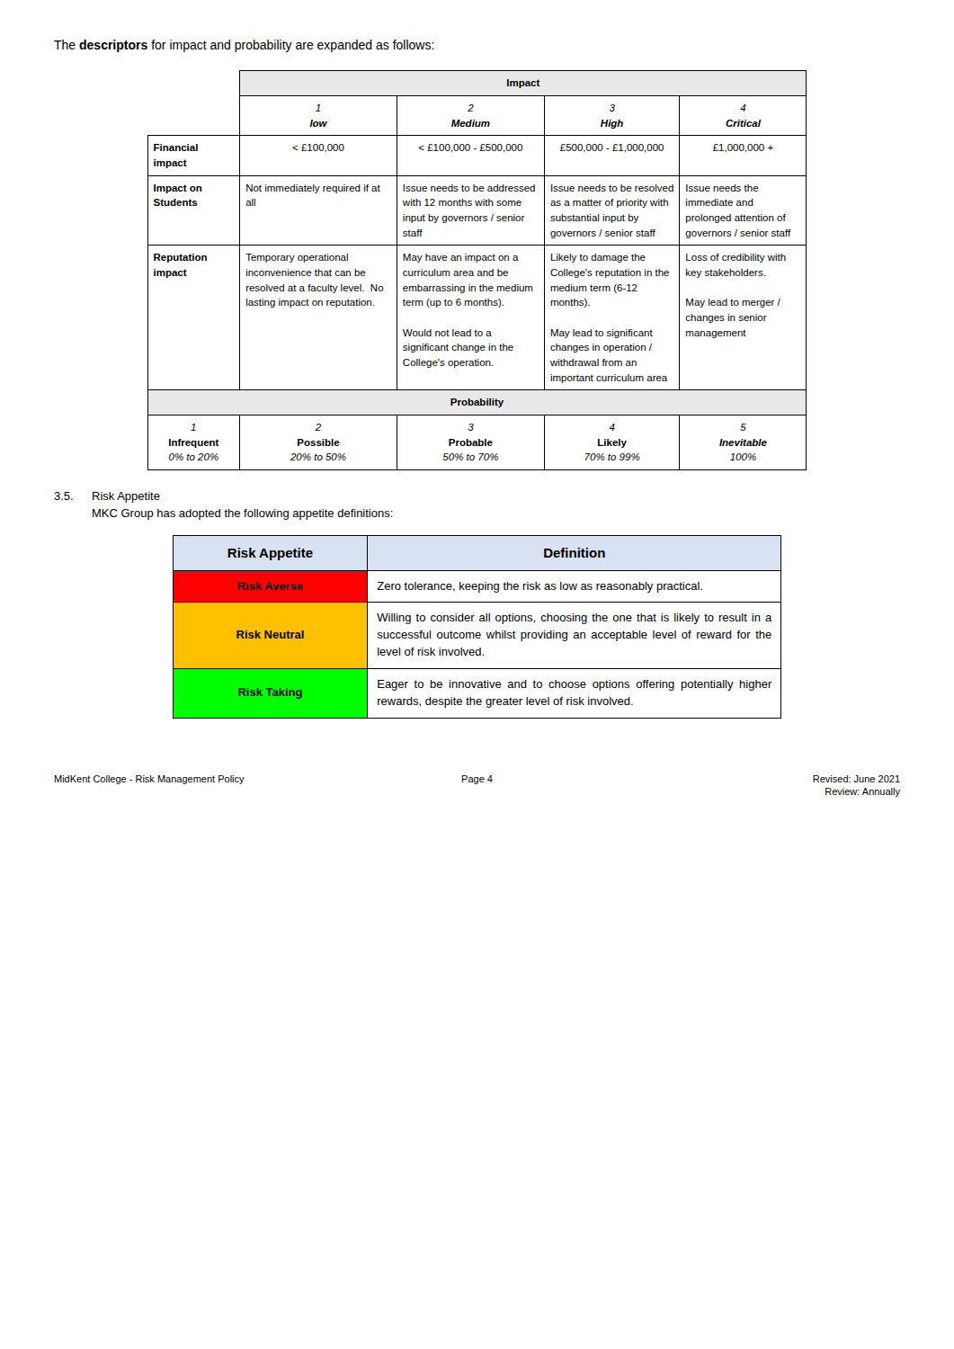The descriptors for impact and probability are expanded as follows:
| | Impact |
| | 1 low | 2 Medium | 3 High | 4 Critical |
| Financial impact | < £100,000 | < £100,000 - £500,000 | £500,000 - £1,000,000 | £1,000,000 + |
| Impact on Students | Not immediately required if at all | Issue needs to be addressed with 12 months with some input by governors / senior staff | Issue needs to be resolved as a matter of priority with substantial input by governors / senior staff | Issue needs the immediate and prolonged attention of governors / senior staff |
| Reputation impact | Temporary operational inconvenience that can be resolved at a faculty level. No lasting impact on reputation. | May have an impact on a curriculum area and be embarrassing in the medium term (up to 6 months). Would not lead to a significant change in the College's operation. | Likely to damage the College's reputation in the medium term (6-12 months). May lead to significant changes in operation / withdrawal from an important curriculum area | Loss of credibility with key stakeholders. May lead to merger / changes in senior management |
| Probability |
| 1 Infrequent 0% to 20% | 2 Possible 20% to 50% | 3 Probable 50% to 70% | 4 Likely 70% to 99% | 5 Inevitable 100% |
3.5. Risk Appetite
MKC Group has adopted the following appetite definitions:
| Risk Appetite | Definition |
| --- | --- |
| Risk Averse | Zero tolerance, keeping the risk as low as reasonably practical. |
| Risk Neutral | Willing to consider all options, choosing the one that is likely to result in a successful outcome whilst providing an acceptable level of reward for the level of risk involved. |
| Risk Taking | Eager to be innovative and to choose options offering potentially higher rewards, despite the greater level of risk involved. |
MidKent College - Risk Management Policy
Page 4
Revised: June 2021
Review: Annually